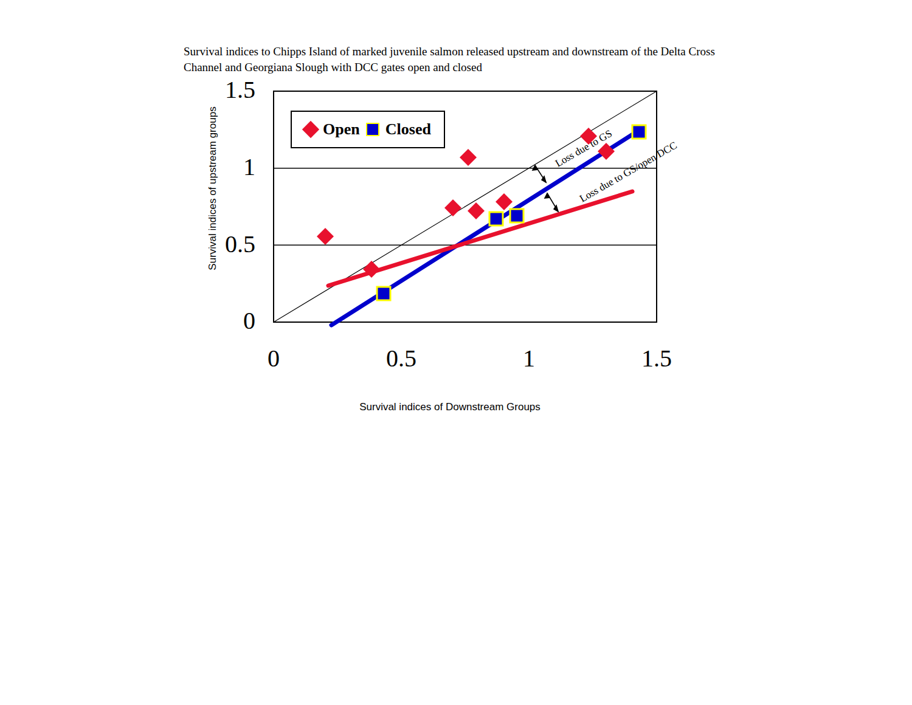Survival indices to Chipps Island of marked juvenile salmon released upstream and downstream of the Delta Cross Channel and Georgiana Slough with DCC gates open and closed
Survival indices of upstream groups
Survival indices of Downstream Groups
1.5
1
0.5
0
0
0.5
1
1.5
Open Closed
Loss due to GS
Loss due to GS/open DCC